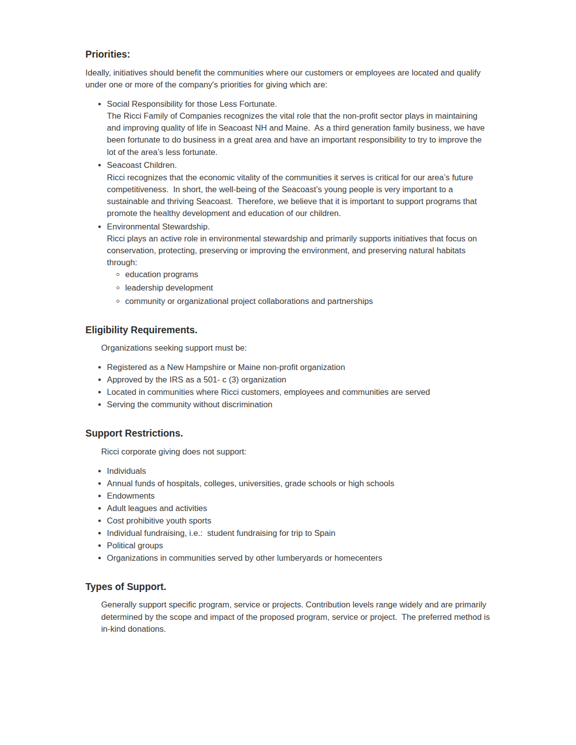Priorities:
Ideally, initiatives should benefit the communities where our customers or employees are located and qualify under one or more of the company's priorities for giving which are:
Social Responsibility for those Less Fortunate.
The Ricci Family of Companies recognizes the vital role that the non-profit sector plays in maintaining and improving quality of life in Seacoast NH and Maine. As a third generation family business, we have been fortunate to do business in a great area and have an important responsibility to try to improve the lot of the area’s less fortunate.
Seacoast Children.
Ricci recognizes that the economic vitality of the communities it serves is critical for our area’s future competitiveness. In short, the well-being of the Seacoast’s young people is very important to a sustainable and thriving Seacoast. Therefore, we believe that it is important to support programs that promote the healthy development and education of our children.
Environmental Stewardship.
Ricci plays an active role in environmental stewardship and primarily supports initiatives that focus on conservation, protecting, preserving or improving the environment, and preserving natural habitats through:
education programs
leadership development
community or organizational project collaborations and partnerships
Eligibility Requirements.
Organizations seeking support must be:
Registered as a New Hampshire or Maine non-profit organization
Approved by the IRS as a 501- c (3) organization
Located in communities where Ricci customers, employees and communities are served
Serving the community without discrimination
Support Restrictions.
Ricci corporate giving does not support:
Individuals
Annual funds of hospitals, colleges, universities, grade schools or high schools
Endowments
Adult leagues and activities
Cost prohibitive youth sports
Individual fundraising, i.e.: student fundraising for trip to Spain
Political groups
Organizations in communities served by other lumberyards or homecenters
Types of Support.
Generally support specific program, service or projects. Contribution levels range widely and are primarily determined by the scope and impact of the proposed program, service or project. The preferred method is in-kind donations.